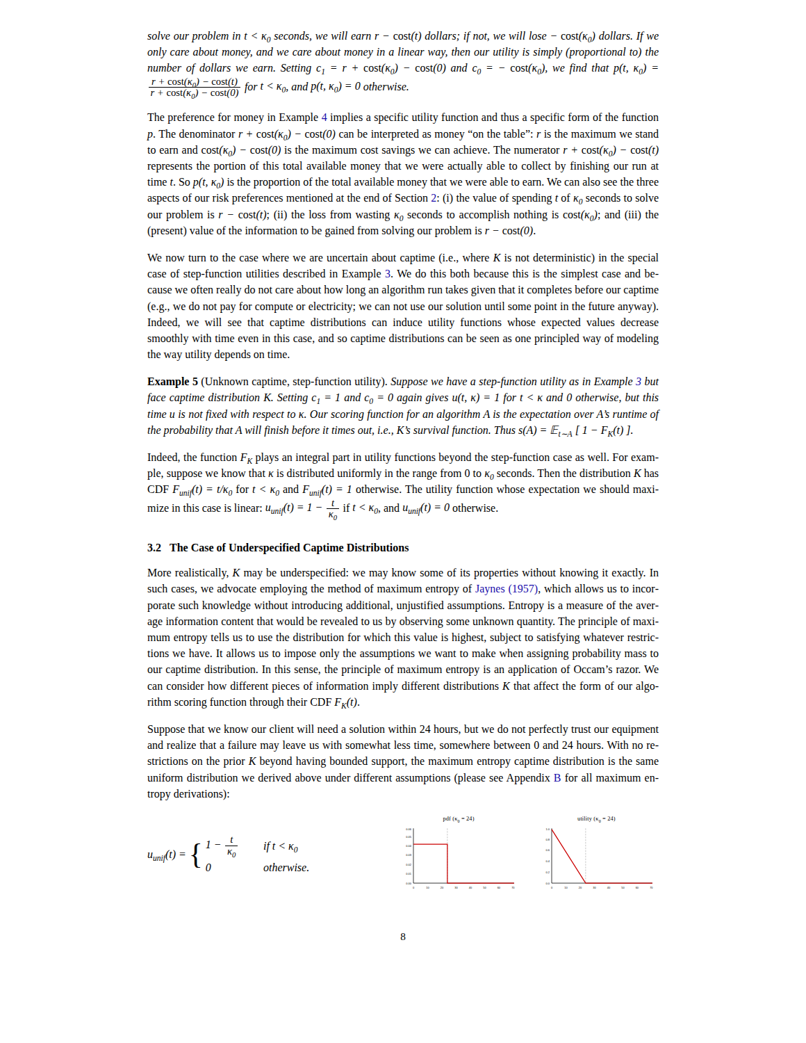solve our problem in t < κ0 seconds, we will earn r − cost(t) dollars; if not, we will lose − cost(κ0) dollars. If we only care about money, and we care about money in a linear way, then our utility is simply (proportional to) the number of dollars we earn. Setting c1 = r + cost(κ0) − cost(0) and c0 = − cost(κ0), we find that p(t, κ0) = r + cost(κ0) − cost(t) r + cost(κ0) − cost(0) for t < κ0, and p(t, κ0) = 0 otherwise.
The preference for money in Example 4 implies a specific utility function and thus a specific form of the function p. The denominator r + cost(κ0) − cost(0) can be interpreted as money “on the table”: r is the maximum we stand to earn and cost(κ0) − cost(0) is the maximum cost savings we can achieve. The numerator r + cost(κ0) − cost(t) represents the portion of this total available money that we were actually able to collect by finishing our run at time t. So p(t, κ0) is the proportion of the total available money that we were able to earn. We can also see the three aspects of our risk preferences mentioned at the end of Section 2: (i) the value of spending t of κ0 seconds to solve our problem is r − cost(t); (ii) the loss from wasting κ0 seconds to accomplish nothing is cost(κ0); and (iii) the (present) value of the information to be gained from solving our problem is r − cost(0).
We now turn to the case where we are uncertain about captime (i.e., where K is not deterministic) in the special case of step-function utilities described in Example 3. We do this both because this is the simplest case and because we often really do not care about how long an algorithm run takes given that it completes before our captime (e.g., we do not pay for compute or electricity; we can not use our solution until some point in the future anyway). Indeed, we will see that captime distributions can induce utility functions whose expected values decrease smoothly with time even in this case, and so captime distributions can be seen as one principled way of modeling the way utility depends on time.
Example 5 (Unknown captime, step-function utility). Suppose we have a step-function utility as in Example 3 but face captime distribution K. Setting c1 = 1 and c0 = 0 again gives u(t, κ) = 1 for t < κ and 0 otherwise, but this time u is not fixed with respect to κ. Our scoring function for an algorithm A is the expectation over A’s runtime of the probability that A will finish before it times out, i.e., K’s survival function. Thus s(A) = 𝔼t∼A [ 1 − FK(t) ].
Indeed, the function FK plays an integral part in utility functions beyond the step-function case as well. For example, suppose we know that κ is distributed uniformly in the range from 0 to κ0 seconds. Then the distribution K has CDF Funif(t) = t/κ0 for t < κ0 and Funif(t) = 1 otherwise. The utility function whose expectation we should maximize in this case is linear: uunif(t) = 1 − tκ0 if t < κ0, and uunif(t) = 0 otherwise.
3.2 The Case of Underspecified Captime Distributions
More realistically, K may be underspecified: we may know some of its properties without knowing it exactly. In such cases, we advocate employing the method of maximum entropy of Jaynes (1957), which allows us to incorporate such knowledge without introducing additional, unjustified assumptions. Entropy is a measure of the average information content that would be revealed to us by observing some unknown quantity. The principle of maximum entropy tells us to use the distribution for which this value is highest, subject to satisfying whatever restrictions we have. It allows us to impose only the assumptions we want to make when assigning probability mass to our captime distribution. In this sense, the principle of maximum entropy is an application of Occam’s razor. We can consider how different pieces of information imply different distributions K that affect the form of our algorithm scoring function through their CDF FK(t).
Suppose that we know our client will need a solution within 24 hours, but we do not perfectly trust our equipment and realize that a failure may leave us with somewhat less time, somewhere between 0 and 24 hours. With no restrictions on the prior K beyond having bounded support, the maximum entropy captime distribution is the same uniform distribution we derived above under different assumptions (please see Appendix B for all maximum entropy derivations):
uunif(t) = { 1 − tκ0 if t < κ0 0 otherwise.
pdf (κ0 = 24)
0.00 0.01 0.02 0.03 0.04 0.05 0.06 0 10 20 30 40 50 60 70
utility (κ0 = 24)
0.0 0.2 0.4 0.6 0.8 1.0 0 10 20 30 40 50 60 70
8